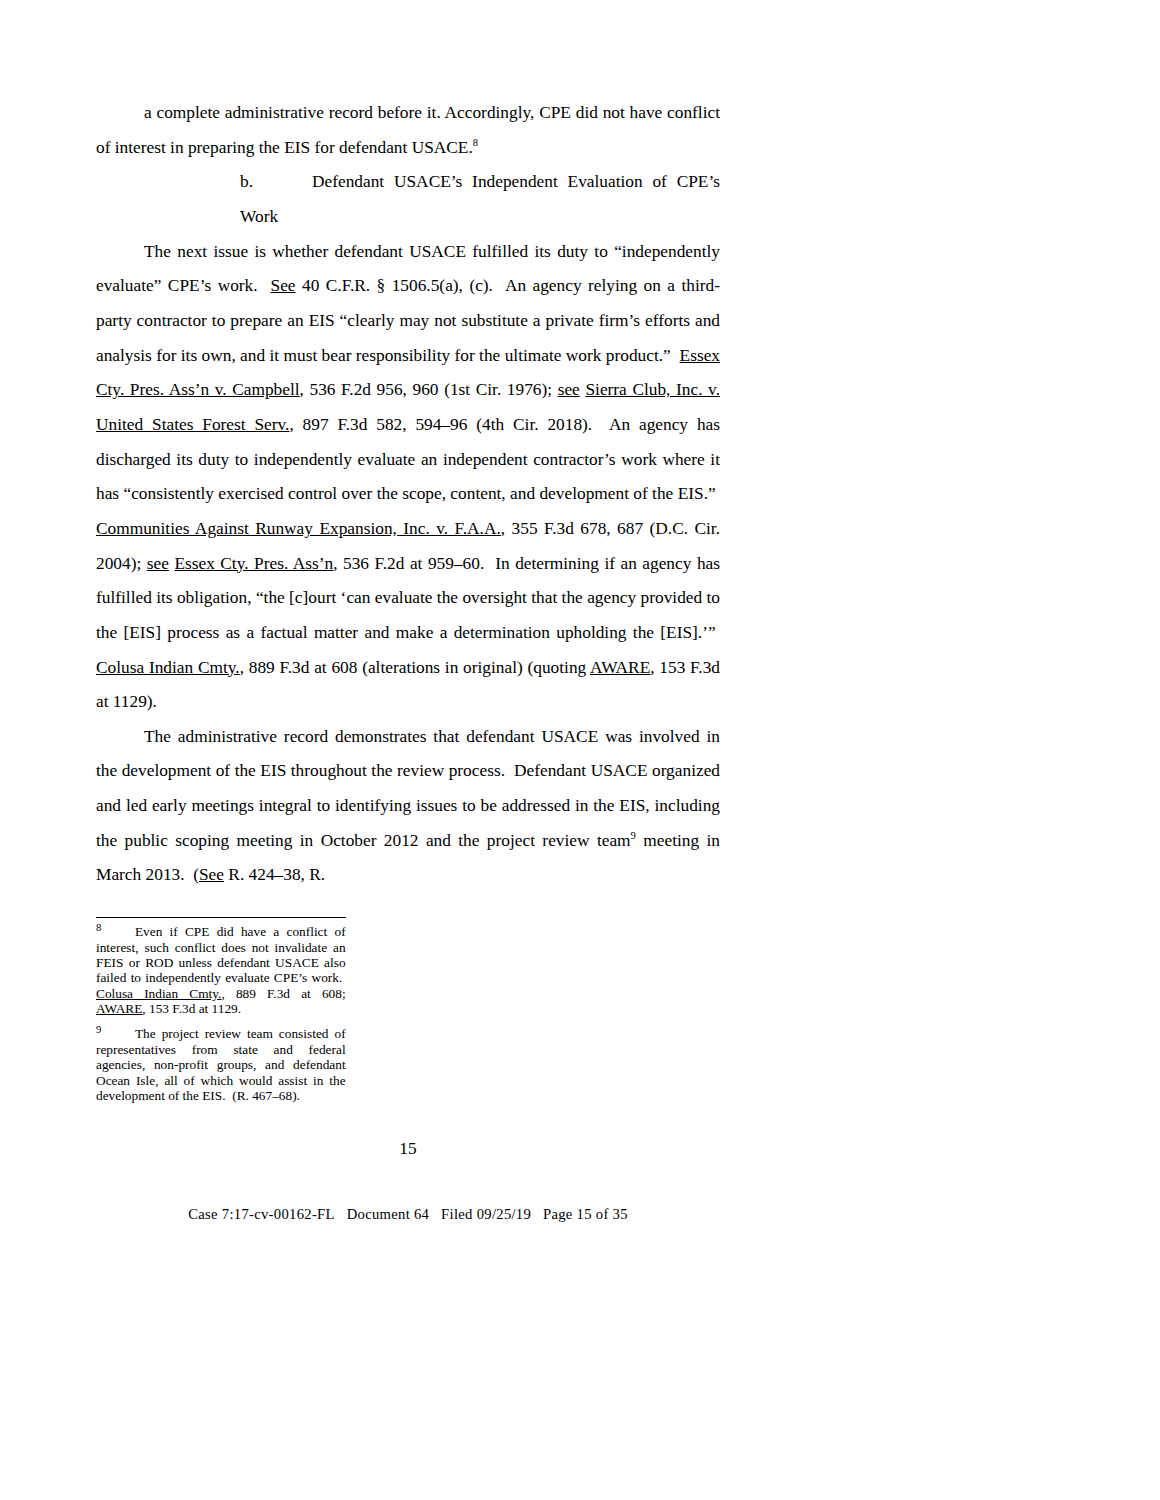a complete administrative record before it. Accordingly, CPE did not have conflict of interest in preparing the EIS for defendant USACE.8
b. Defendant USACE’s Independent Evaluation of CPE’s Work
The next issue is whether defendant USACE fulfilled its duty to “independently evaluate” CPE’s work. See 40 C.F.R. § 1506.5(a), (c). An agency relying on a third-party contractor to prepare an EIS “clearly may not substitute a private firm’s efforts and analysis for its own, and it must bear responsibility for the ultimate work product.” Essex Cty. Pres. Ass’n v. Campbell, 536 F.2d 956, 960 (1st Cir. 1976); see Sierra Club, Inc. v. United States Forest Serv., 897 F.3d 582, 594–96 (4th Cir. 2018). An agency has discharged its duty to independently evaluate an independent contractor’s work where it has “consistently exercised control over the scope, content, and development of the EIS.” Communities Against Runway Expansion, Inc. v. F.A.A., 355 F.3d 678, 687 (D.C. Cir. 2004); see Essex Cty. Pres. Ass’n, 536 F.2d at 959–60. In determining if an agency has fulfilled its obligation, “the [c]ourt ‘can evaluate the oversight that the agency provided to the [EIS] process as a factual matter and make a determination upholding the [EIS].’” Colusa Indian Cmty., 889 F.3d at 608 (alterations in original) (quoting AWARE, 153 F.3d at 1129).
The administrative record demonstrates that defendant USACE was involved in the development of the EIS throughout the review process. Defendant USACE organized and led early meetings integral to identifying issues to be addressed in the EIS, including the public scoping meeting in October 2012 and the project review team9 meeting in March 2013. (See R. 424–38, R.
8 Even if CPE did have a conflict of interest, such conflict does not invalidate an FEIS or ROD unless defendant USACE also failed to independently evaluate CPE’s work. Colusa Indian Cmty., 889 F.3d at 608; AWARE, 153 F.3d at 1129.
9 The project review team consisted of representatives from state and federal agencies, non-profit groups, and defendant Ocean Isle, all of which would assist in the development of the EIS. (R. 467–68).
15
Case 7:17-cv-00162-FL Document 64 Filed 09/25/19 Page 15 of 35